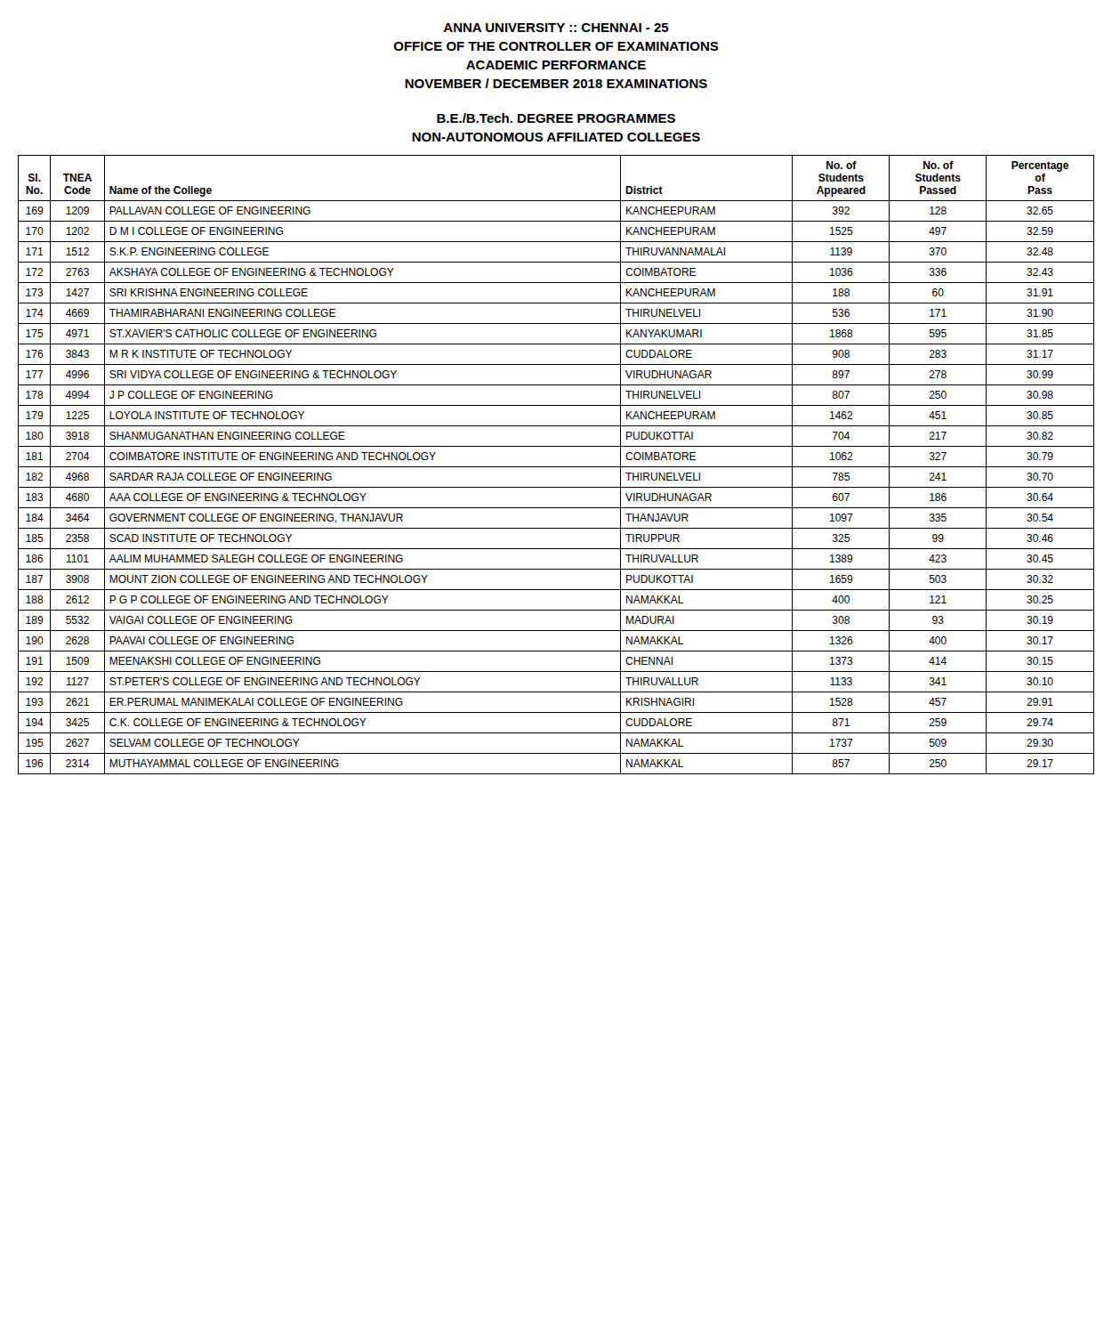ANNA UNIVERSITY :: CHENNAI - 25
OFFICE OF THE CONTROLLER OF EXAMINATIONS
ACADEMIC PERFORMANCE
NOVEMBER / DECEMBER 2018 EXAMINATIONS
B.E./B.Tech. DEGREE PROGRAMMES
NON-AUTONOMOUS AFFILIATED COLLEGES
| Sl. No. | TNEA Code | Name of the College | District | No. of Students Appeared | No. of Students Passed | Percentage of Pass |
| --- | --- | --- | --- | --- | --- | --- |
| 169 | 1209 | PALLAVAN COLLEGE OF ENGINEERING | KANCHEEPURAM | 392 | 128 | 32.65 |
| 170 | 1202 | D M I COLLEGE OF ENGINEERING | KANCHEEPURAM | 1525 | 497 | 32.59 |
| 171 | 1512 | S.K.P. ENGINEERING COLLEGE | THIRUVANNAMALAI | 1139 | 370 | 32.48 |
| 172 | 2763 | AKSHAYA COLLEGE OF ENGINEERING & TECHNOLOGY | COIMBATORE | 1036 | 336 | 32.43 |
| 173 | 1427 | SRI KRISHNA ENGINEERING COLLEGE | KANCHEEPURAM | 188 | 60 | 31.91 |
| 174 | 4669 | THAMIRABHARANI ENGINEERING COLLEGE | THIRUNELVELI | 536 | 171 | 31.90 |
| 175 | 4971 | ST.XAVIER'S CATHOLIC COLLEGE OF ENGINEERING | KANYAKUMARI | 1868 | 595 | 31.85 |
| 176 | 3843 | M R K INSTITUTE OF TECHNOLOGY | CUDDALORE | 908 | 283 | 31.17 |
| 177 | 4996 | SRI VIDYA COLLEGE OF ENGINEERING & TECHNOLOGY | VIRUDHUNAGAR | 897 | 278 | 30.99 |
| 178 | 4994 | J P COLLEGE OF ENGINEERING | THIRUNELVELI | 807 | 250 | 30.98 |
| 179 | 1225 | LOYOLA INSTITUTE OF TECHNOLOGY | KANCHEEPURAM | 1462 | 451 | 30.85 |
| 180 | 3918 | SHANMUGANATHAN ENGINEERING COLLEGE | PUDUKOTTAI | 704 | 217 | 30.82 |
| 181 | 2704 | COIMBATORE INSTITUTE OF ENGINEERING AND TECHNOLOGY | COIMBATORE | 1062 | 327 | 30.79 |
| 182 | 4968 | SARDAR RAJA COLLEGE OF ENGINEERING | THIRUNELVELI | 785 | 241 | 30.70 |
| 183 | 4680 | AAA COLLEGE OF ENGINEERING & TECHNOLOGY | VIRUDHUNAGAR | 607 | 186 | 30.64 |
| 184 | 3464 | GOVERNMENT COLLEGE OF ENGINEERING, THANJAVUR | THANJAVUR | 1097 | 335 | 30.54 |
| 185 | 2358 | SCAD INSTITUTE OF TECHNOLOGY | TIRUPPUR | 325 | 99 | 30.46 |
| 186 | 1101 | AALIM MUHAMMED SALEGH COLLEGE OF ENGINEERING | THIRUVALLUR | 1389 | 423 | 30.45 |
| 187 | 3908 | MOUNT ZION COLLEGE OF ENGINEERING AND TECHNOLOGY | PUDUKOTTAI | 1659 | 503 | 30.32 |
| 188 | 2612 | P G P COLLEGE OF ENGINEERING AND TECHNOLOGY | NAMAKKAL | 400 | 121 | 30.25 |
| 189 | 5532 | VAIGAI COLLEGE OF ENGINEERING | MADURAI | 308 | 93 | 30.19 |
| 190 | 2628 | PAAVAI COLLEGE OF ENGINEERING | NAMAKKAL | 1326 | 400 | 30.17 |
| 191 | 1509 | MEENAKSHI COLLEGE OF ENGINEERING | CHENNAI | 1373 | 414 | 30.15 |
| 192 | 1127 | ST.PETER'S COLLEGE OF ENGINEERING AND TECHNOLOGY | THIRUVALLUR | 1133 | 341 | 30.10 |
| 193 | 2621 | ER.PERUMAL MANIMEKALAI COLLEGE OF ENGINEERING | KRISHNAGIRI | 1528 | 457 | 29.91 |
| 194 | 3425 | C.K. COLLEGE OF ENGINEERING & TECHNOLOGY | CUDDALORE | 871 | 259 | 29.74 |
| 195 | 2627 | SELVAM COLLEGE OF TECHNOLOGY | NAMAKKAL | 1737 | 509 | 29.30 |
| 196 | 2314 | MUTHAYAMMAL COLLEGE OF ENGINEERING | NAMAKKAL | 857 | 250 | 29.17 |